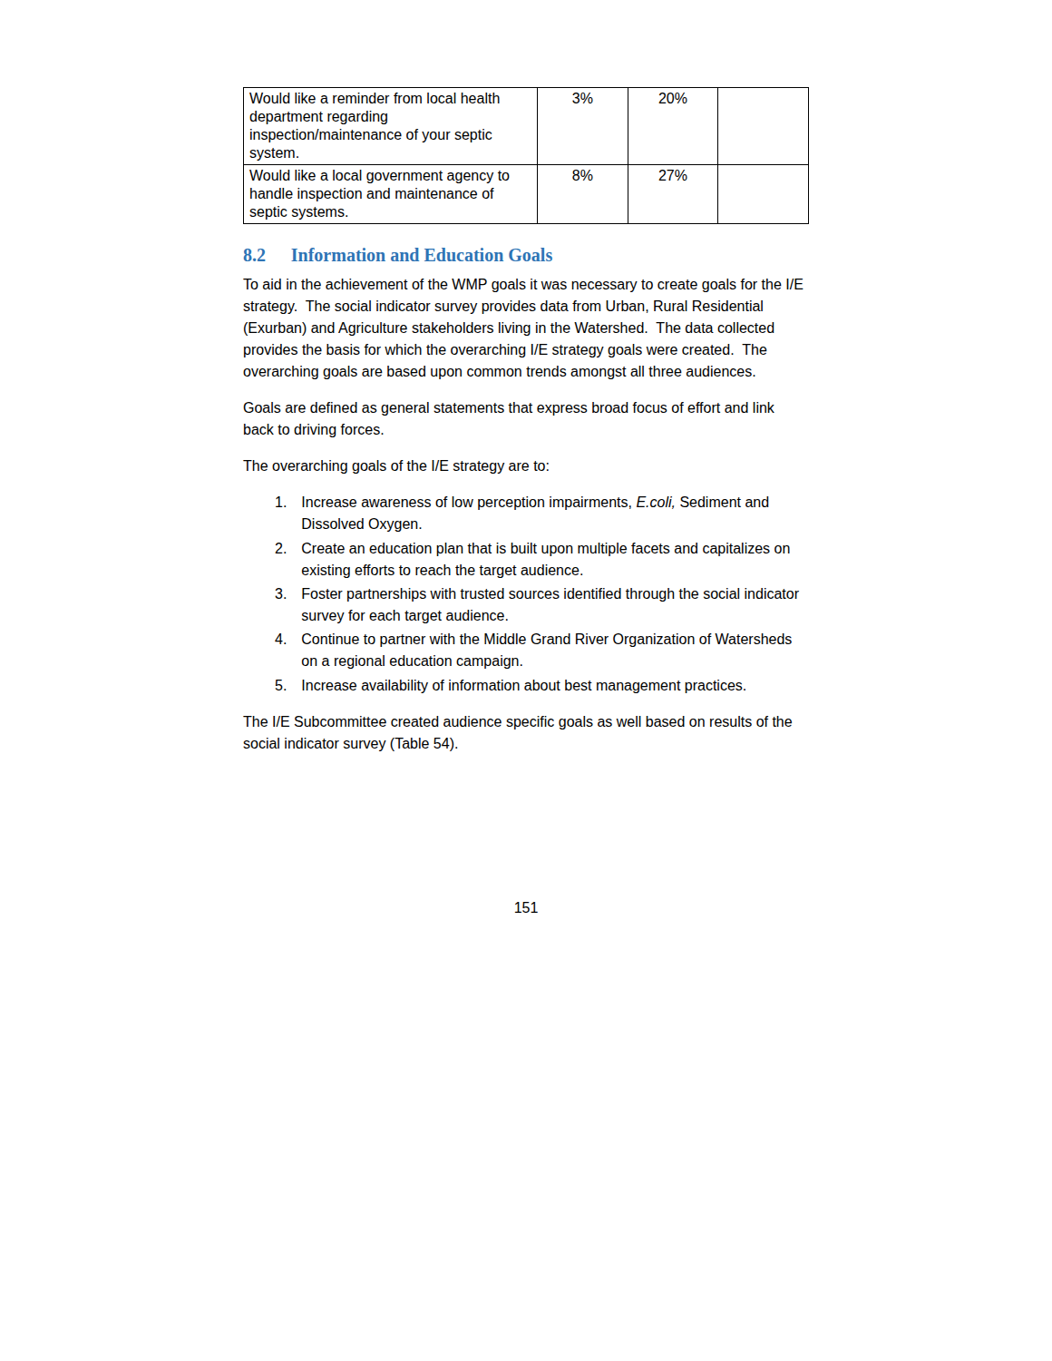| Would like a reminder from local health department regarding inspection/maintenance of your septic system. | 3% | 20% | |
| Would like a local government agency to handle inspection and maintenance of septic systems. | 8% | 27% | |
8.2 Information and Education Goals
To aid in the achievement of the WMP goals it was necessary to create goals for the I/E strategy. The social indicator survey provides data from Urban, Rural Residential (Exurban) and Agriculture stakeholders living in the Watershed. The data collected provides the basis for which the overarching I/E strategy goals were created. The overarching goals are based upon common trends amongst all three audiences.
Goals are defined as general statements that express broad focus of effort and link back to driving forces.
The overarching goals of the I/E strategy are to:
Increase awareness of low perception impairments, E.coli, Sediment and Dissolved Oxygen.
Create an education plan that is built upon multiple facets and capitalizes on existing efforts to reach the target audience.
Foster partnerships with trusted sources identified through the social indicator survey for each target audience.
Continue to partner with the Middle Grand River Organization of Watersheds on a regional education campaign.
Increase availability of information about best management practices.
The I/E Subcommittee created audience specific goals as well based on results of the social indicator survey (Table 54).
151